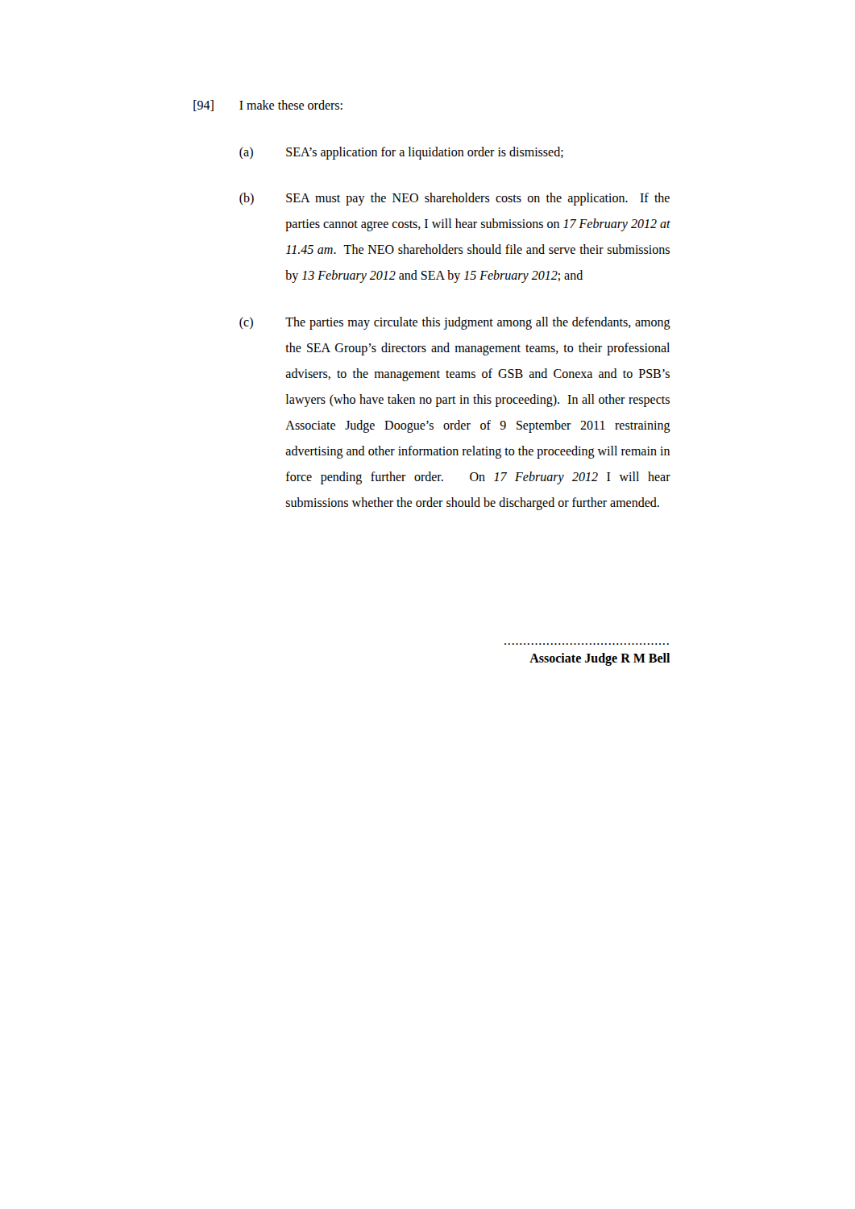[94]
I make these orders:
(a)
SEA’s application for a liquidation order is dismissed;
(b)
SEA must pay the NEO shareholders costs on the application. If the parties cannot agree costs, I will hear submissions on 17 February 2012 at 11.45 am. The NEO shareholders should file and serve their submissions by 13 February 2012 and SEA by 15 February 2012; and
(c)
The parties may circulate this judgment among all the defendants, among the SEA Group’s directors and management teams, to their professional advisers, to the management teams of GSB and Conexa and to PSB’s lawyers (who have taken no part in this proceeding). In all other respects Associate Judge Doogue’s order of 9 September 2011 restraining advertising and other information relating to the proceeding will remain in force pending further order. On 17 February 2012 I will hear submissions whether the order should be discharged or further amended.
...........................................
Associate Judge R M Bell